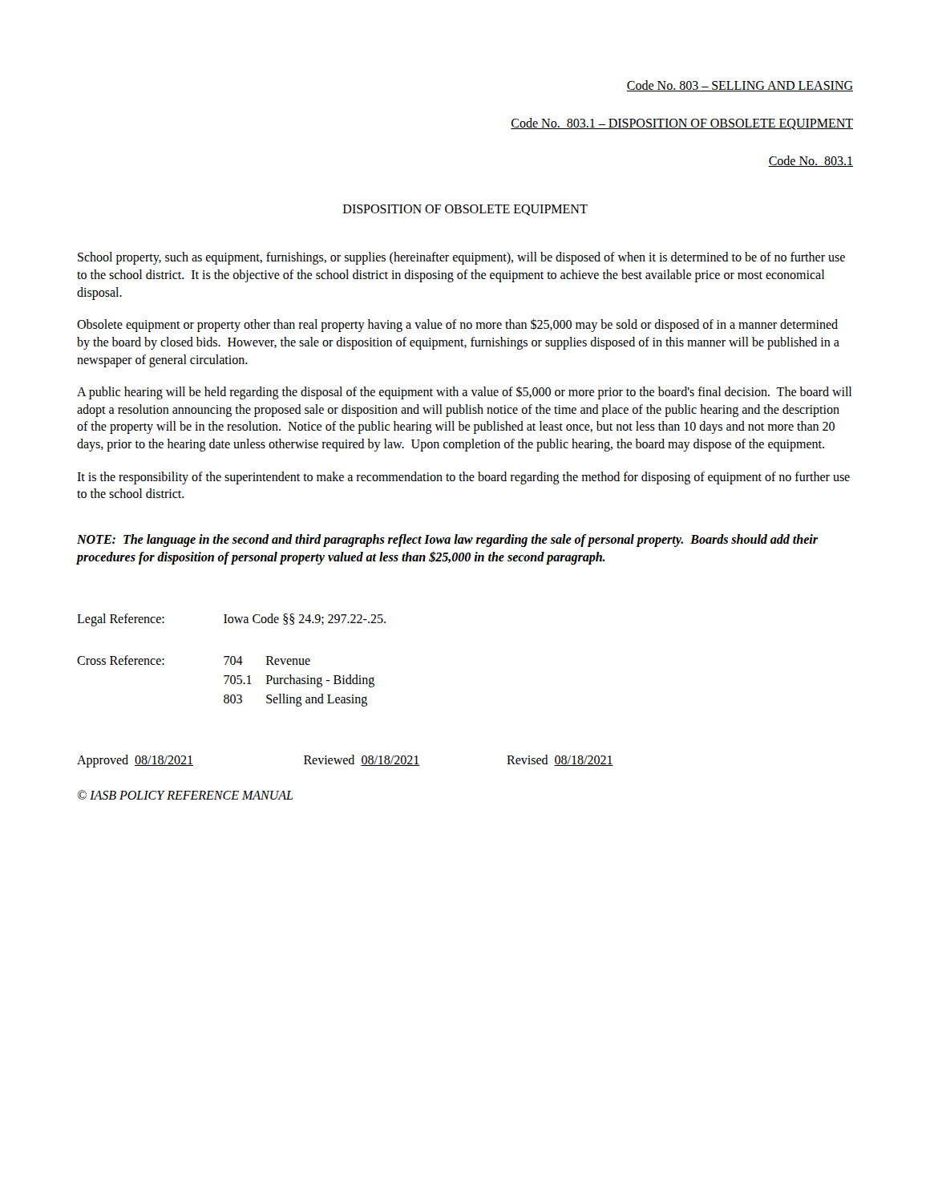Code No. 803 – SELLING AND LEASING
Code No. 803.1 – DISPOSITION OF OBSOLETE EQUIPMENT
Code No. 803.1
DISPOSITION OF OBSOLETE EQUIPMENT
School property, such as equipment, furnishings, or supplies (hereinafter equipment), will be disposed of when it is determined to be of no further use to the school district. It is the objective of the school district in disposing of the equipment to achieve the best available price or most economical disposal.
Obsolete equipment or property other than real property having a value of no more than $25,000 may be sold or disposed of in a manner determined by the board by closed bids. However, the sale or disposition of equipment, furnishings or supplies disposed of in this manner will be published in a newspaper of general circulation.
A public hearing will be held regarding the disposal of the equipment with a value of $5,000 or more prior to the board's final decision. The board will adopt a resolution announcing the proposed sale or disposition and will publish notice of the time and place of the public hearing and the description of the property will be in the resolution. Notice of the public hearing will be published at least once, but not less than 10 days and not more than 20 days, prior to the hearing date unless otherwise required by law. Upon completion of the public hearing, the board may dispose of the equipment.
It is the responsibility of the superintendent to make a recommendation to the board regarding the method for disposing of equipment of no further use to the school district.
NOTE: The language in the second and third paragraphs reflect Iowa law regarding the sale of personal property. Boards should add their procedures for disposition of personal property valued at less than $25,000 in the second paragraph.
| Legal Reference: | Iowa Code §§ 24.9; 297.22-.25. |
| Cross Reference: | 704 | Revenue |
| | 705.1 | Purchasing - Bidding |
| | 803 | Selling and Leasing |
Approved 08/18/2021 Reviewed 08/18/2021 Revised 08/18/2021 © IASB POLICY REFERENCE MANUAL